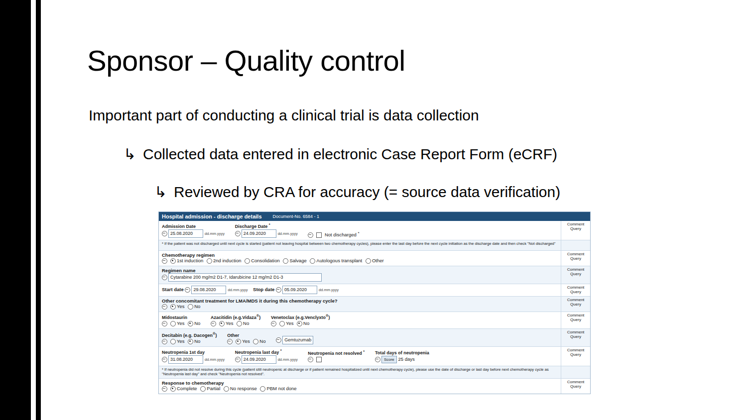Sponsor – Quality control
Important part of conducting a clinical trial is data collection
↳Collected data entered in electronic Case Report Form (eCRF)
↳Reviewed by CRA for accuracy (= source data verification)
Hospital admission - discharge details Document-No. 6584 - 1
Admission Date 25.08.2020 dd.mm.yyyy
Discharge Date * 24.09.2020 dd.mm.yyyy
Not discharged *
Comment
Query
* If the patient was not discharged until next cycle is started (patient not leaving hospital between two chemotherapy cycles), please enter the last day before the next cycle initiation as the discharge date and then check "Not discharged"
Chemotherapy regimen
1st induction 2nd induction Consolidation Salvage Autologous transplant Other
Comment
Query
Regimen name
Cytarabine 200 mg/m2 D1-7, Idarubicine 12 mg/m2 D1-3
Comment
Query
Start date 29.08.2020 dd.mm.yyyy Stop date 05.09.2020 dd.mm.yyyy
Comment
Query
Other concomitant treatment for LMA/MDS it during this chemotherapy cycle?
Yes No
Comment
Query
Midostaurin Yes No
Azacitidin (e.g.Vidaza®) Yes No
Venetoclax (e.g.Venclyxto®) Yes No
Comment
Query
Decitabin (e.g. Dacogen®) Yes No
Other Yes No
Gemtuzumab
Comment
Query
Neutropenia 1st day 31.08.2020 dd.mm.yyyy
Neutropenia last day * 24.09.2020 dd.mm.yyyy
Neutropenia not resolved *
Total days of neutropenia Score 25 days
Comment
Query
* If neutropenia did not resolve during this cycle (patient still neutropenic at discharge or if patient remained hospitalized until next chemotherapy cycle), please use the date of discharge or last day before next chemotherapy cycle as "Neutropenia last day" and check "Neutropenia not resolved".
Response to chemotherapy
Complete Partial No response PBM not done
Comment
Query